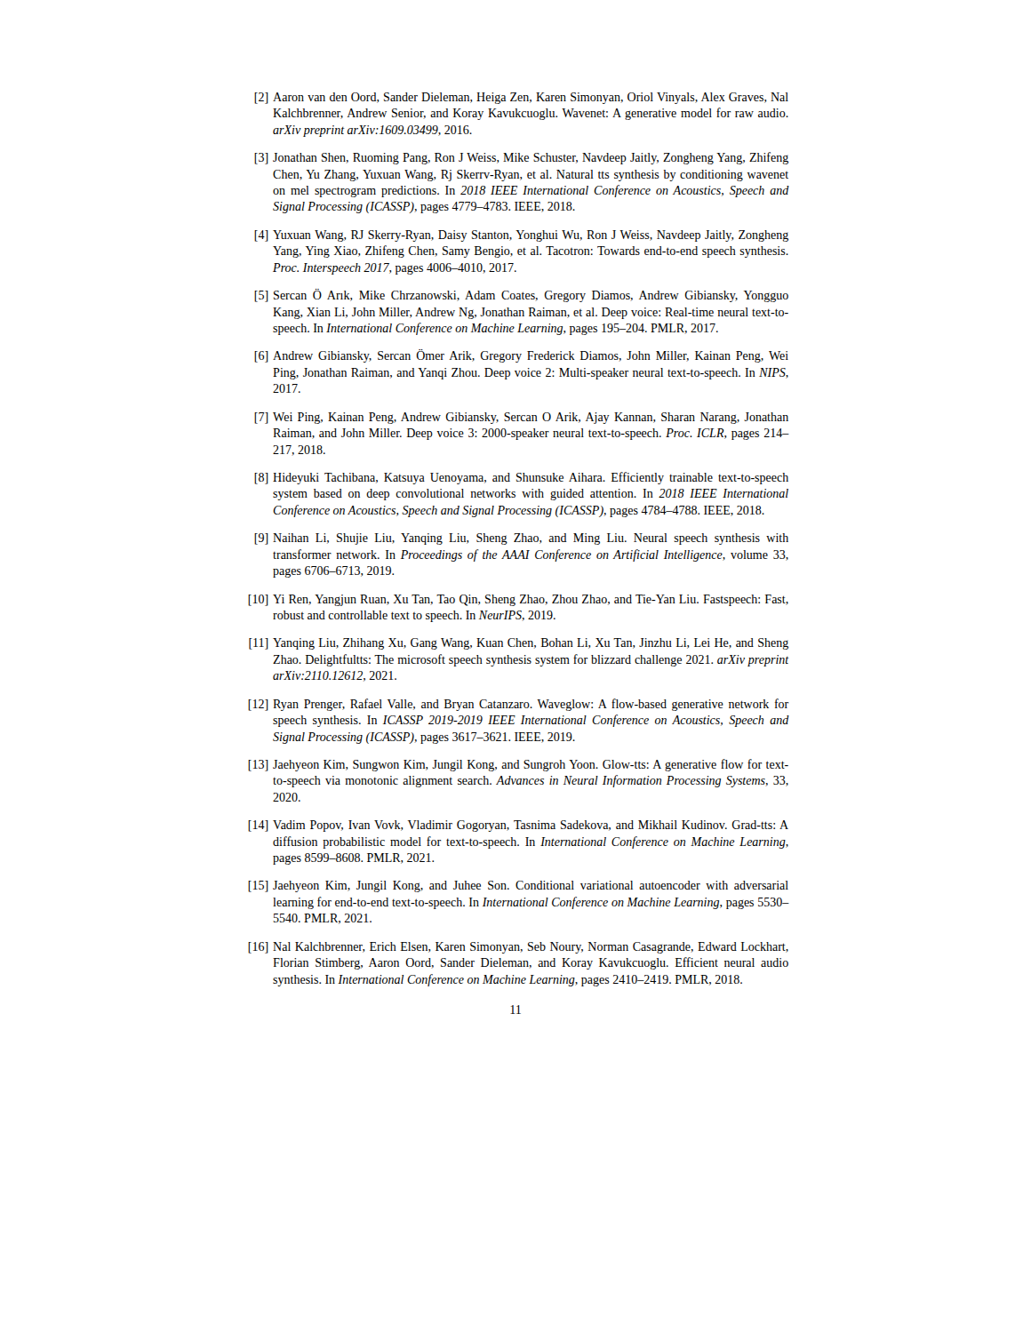[2] Aaron van den Oord, Sander Dieleman, Heiga Zen, Karen Simonyan, Oriol Vinyals, Alex Graves, Nal Kalchbrenner, Andrew Senior, and Koray Kavukcuoglu. Wavenet: A generative model for raw audio. arXiv preprint arXiv:1609.03499, 2016.
[3] Jonathan Shen, Ruoming Pang, Ron J Weiss, Mike Schuster, Navdeep Jaitly, Zongheng Yang, Zhifeng Chen, Yu Zhang, Yuxuan Wang, Rj Skerrv-Ryan, et al. Natural tts synthesis by conditioning wavenet on mel spectrogram predictions. In 2018 IEEE International Conference on Acoustics, Speech and Signal Processing (ICASSP), pages 4779–4783. IEEE, 2018.
[4] Yuxuan Wang, RJ Skerry-Ryan, Daisy Stanton, Yonghui Wu, Ron J Weiss, Navdeep Jaitly, Zongheng Yang, Ying Xiao, Zhifeng Chen, Samy Bengio, et al. Tacotron: Towards end-to-end speech synthesis. Proc. Interspeech 2017, pages 4006–4010, 2017.
[5] Sercan Ö Arık, Mike Chrzanowski, Adam Coates, Gregory Diamos, Andrew Gibiansky, Yongguo Kang, Xian Li, John Miller, Andrew Ng, Jonathan Raiman, et al. Deep voice: Real-time neural text-to-speech. In International Conference on Machine Learning, pages 195–204. PMLR, 2017.
[6] Andrew Gibiansky, Sercan Ömer Arik, Gregory Frederick Diamos, John Miller, Kainan Peng, Wei Ping, Jonathan Raiman, and Yanqi Zhou. Deep voice 2: Multi-speaker neural text-to-speech. In NIPS, 2017.
[7] Wei Ping, Kainan Peng, Andrew Gibiansky, Sercan O Arik, Ajay Kannan, Sharan Narang, Jonathan Raiman, and John Miller. Deep voice 3: 2000-speaker neural text-to-speech. Proc. ICLR, pages 214–217, 2018.
[8] Hideyuki Tachibana, Katsuya Uenoyama, and Shunsuke Aihara. Efficiently trainable text-to-speech system based on deep convolutional networks with guided attention. In 2018 IEEE International Conference on Acoustics, Speech and Signal Processing (ICASSP), pages 4784–4788. IEEE, 2018.
[9] Naihan Li, Shujie Liu, Yanqing Liu, Sheng Zhao, and Ming Liu. Neural speech synthesis with transformer network. In Proceedings of the AAAI Conference on Artificial Intelligence, volume 33, pages 6706–6713, 2019.
[10] Yi Ren, Yangjun Ruan, Xu Tan, Tao Qin, Sheng Zhao, Zhou Zhao, and Tie-Yan Liu. Fastspeech: Fast, robust and controllable text to speech. In NeurIPS, 2019.
[11] Yanqing Liu, Zhihang Xu, Gang Wang, Kuan Chen, Bohan Li, Xu Tan, Jinzhu Li, Lei He, and Sheng Zhao. Delightfultts: The microsoft speech synthesis system for blizzard challenge 2021. arXiv preprint arXiv:2110.12612, 2021.
[12] Ryan Prenger, Rafael Valle, and Bryan Catanzaro. Waveglow: A flow-based generative network for speech synthesis. In ICASSP 2019-2019 IEEE International Conference on Acoustics, Speech and Signal Processing (ICASSP), pages 3617–3621. IEEE, 2019.
[13] Jaehyeon Kim, Sungwon Kim, Jungil Kong, and Sungroh Yoon. Glow-tts: A generative flow for text-to-speech via monotonic alignment search. Advances in Neural Information Processing Systems, 33, 2020.
[14] Vadim Popov, Ivan Vovk, Vladimir Gogoryan, Tasnima Sadekova, and Mikhail Kudinov. Grad-tts: A diffusion probabilistic model for text-to-speech. In International Conference on Machine Learning, pages 8599–8608. PMLR, 2021.
[15] Jaehyeon Kim, Jungil Kong, and Juhee Son. Conditional variational autoencoder with adversarial learning for end-to-end text-to-speech. In International Conference on Machine Learning, pages 5530–5540. PMLR, 2021.
[16] Nal Kalchbrenner, Erich Elsen, Karen Simonyan, Seb Noury, Norman Casagrande, Edward Lockhart, Florian Stimberg, Aaron Oord, Sander Dieleman, and Koray Kavukcuoglu. Efficient neural audio synthesis. In International Conference on Machine Learning, pages 2410–2419. PMLR, 2018.
11